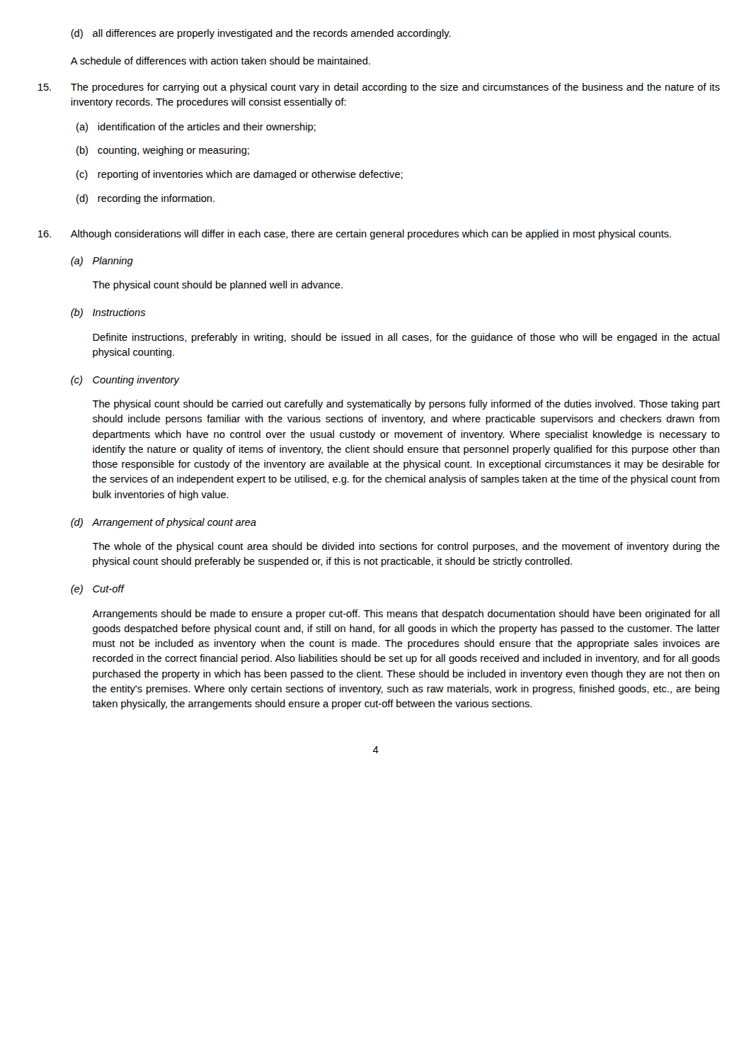(d) all differences are properly investigated and the records amended accordingly.
A schedule of differences with action taken should be maintained.
15.
The procedures for carrying out a physical count vary in detail according to the size and circumstances of the business and the nature of its inventory records. The procedures will consist essentially of:
(a) identification of the articles and their ownership;
(b) counting, weighing or measuring;
(c) reporting of inventories which are damaged or otherwise defective;
(d) recording the information.
16.
Although considerations will differ in each case, there are certain general procedures which can be applied in most physical counts.
(a) Planning
The physical count should be planned well in advance.
(b) Instructions
Definite instructions, preferably in writing, should be issued in all cases, for the guidance of those who will be engaged in the actual physical counting.
(c) Counting inventory
The physical count should be carried out carefully and systematically by persons fully informed of the duties involved. Those taking part should include persons familiar with the various sections of inventory, and where practicable supervisors and checkers drawn from departments which have no control over the usual custody or movement of inventory. Where specialist knowledge is necessary to identify the nature or quality of items of inventory, the client should ensure that personnel properly qualified for this purpose other than those responsible for custody of the inventory are available at the physical count. In exceptional circumstances it may be desirable for the services of an independent expert to be utilised, e.g. for the chemical analysis of samples taken at the time of the physical count from bulk inventories of high value.
(d) Arrangement of physical count area
The whole of the physical count area should be divided into sections for control purposes, and the movement of inventory during the physical count should preferably be suspended or, if this is not practicable, it should be strictly controlled.
(e) Cut-off
Arrangements should be made to ensure a proper cut-off. This means that despatch documentation should have been originated for all goods despatched before physical count and, if still on hand, for all goods in which the property has passed to the customer. The latter must not be included as inventory when the count is made. The procedures should ensure that the appropriate sales invoices are recorded in the correct financial period. Also liabilities should be set up for all goods received and included in inventory, and for all goods purchased the property in which has been passed to the client. These should be included in inventory even though they are not then on the entity's premises. Where only certain sections of inventory, such as raw materials, work in progress, finished goods, etc., are being taken physically, the arrangements should ensure a proper cut-off between the various sections.
4